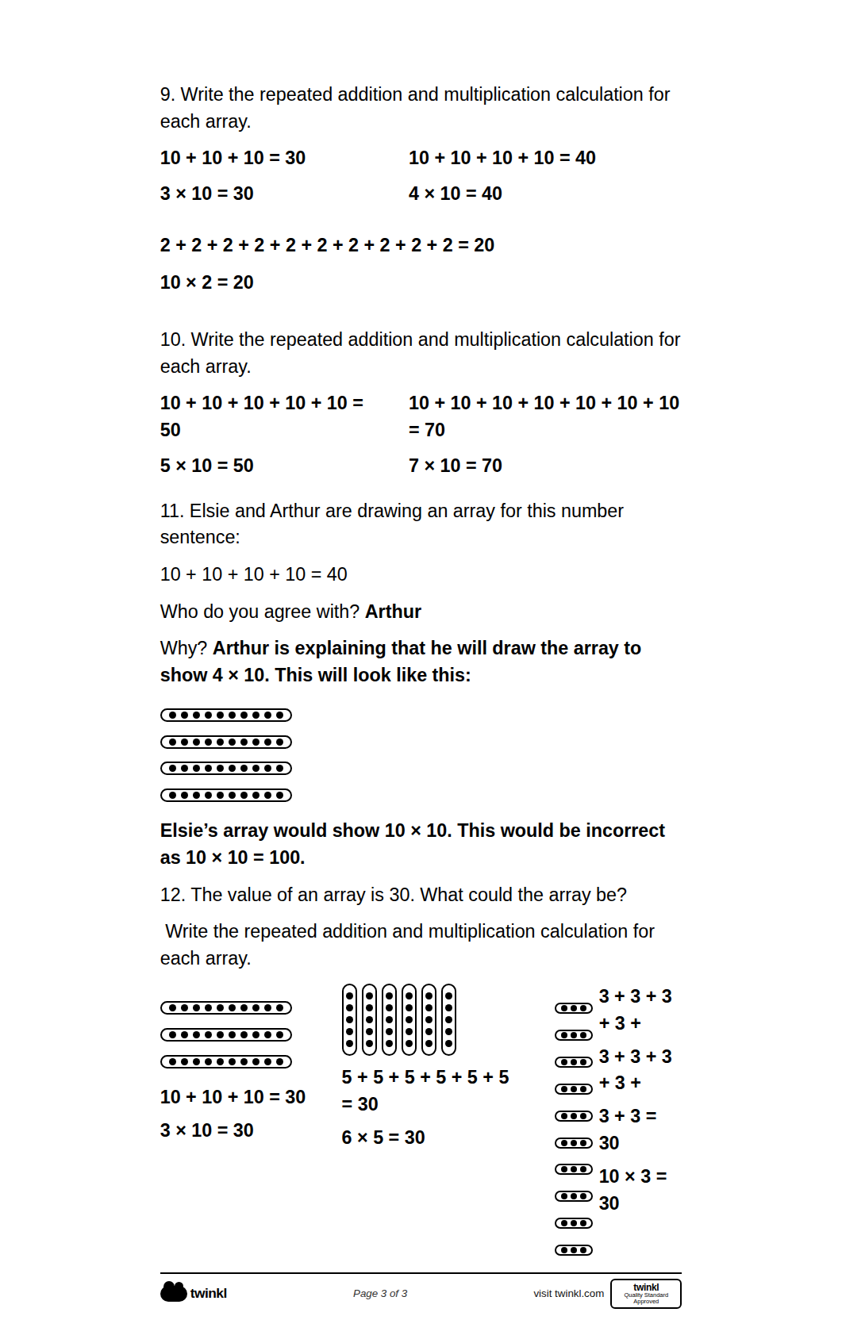9. Write the repeated addition and multiplication calculation for each array.
10 + 10 + 10 = 30
10 + 10 + 10 + 10 = 40
3 × 10 = 30
4 × 10 = 40
2 + 2 + 2 + 2 + 2 + 2 + 2 + 2 + 2 + 2 = 20
10 × 2 = 20
10. Write the repeated addition and multiplication calculation for each array.
10 + 10 + 10 + 10 + 10 = 50
10 + 10 + 10 + 10 + 10 + 10 + 10 = 70
5 × 10 = 50
7 × 10 = 70
11. Elsie and Arthur are drawing an array for this number sentence:
10 + 10 + 10 + 10 = 40
Who do you agree with? Arthur
Why? Arthur is explaining that he will draw the array to show 4 × 10. This will look like this:
Elsie’s array would show 10 × 10. This would be incorrect as 10 × 10 = 100.
12. The value of an array is 30. What could the array be?
Write the repeated addition and multiplication calculation for each array.
10 + 10 + 10 = 30
3 × 10 = 30
5 + 5 + 5 + 5 + 5 + 5 = 30
6 × 5 = 30
3 + 3 + 3 + 3 +
3 + 3 + 3 + 3 +
3 + 3 = 30
10 × 3 = 30
twinkl
Page 3 of 3
visit twinkl.com
twinkl
Quality Standard
Approved